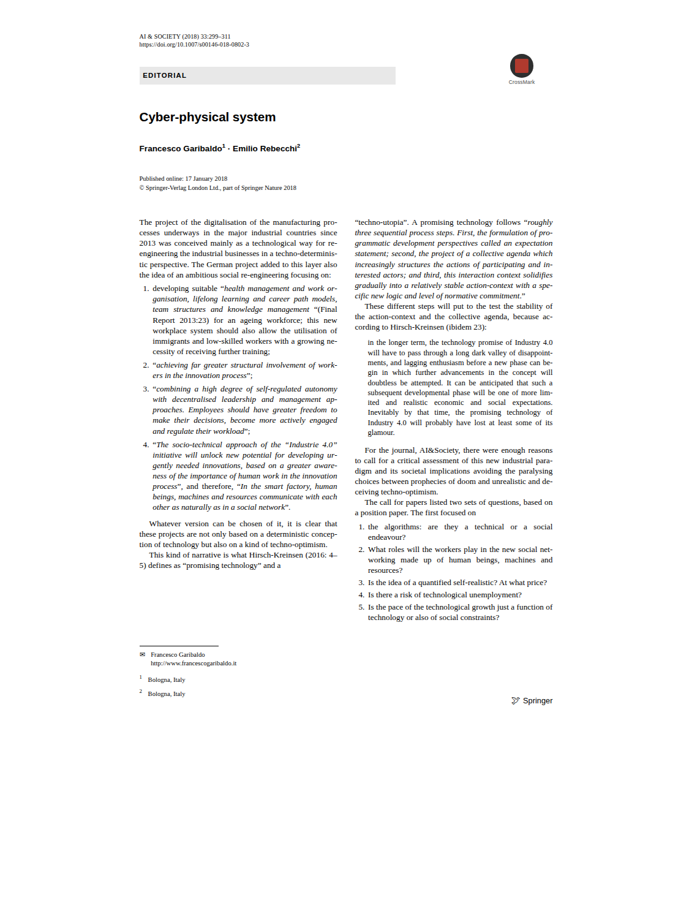AI & SOCIETY (2018) 33:299–311
https://doi.org/10.1007/s00146-018-0802-3
EDITORIAL
CrossMark
Cyber-physical system
Francesco Garibaldo1 · Emilio Rebecchi2
Published online: 17 January 2018
© Springer-Verlag London Ltd., part of Springer Nature 2018
The project of the digitalisation of the manufacturing processes underways in the major industrial countries since 2013 was conceived mainly as a technological way for re-engineering the industrial businesses in a techno-deterministic perspective. The German project added to this layer also the idea of an ambitious social re-engineering focusing on:
developing suitable “health management and work organisation, lifelong learning and career path models, team structures and knowledge management “(Final Report 2013:23) for an ageing workforce; this new workplace system should also allow the utilisation of immigrants and low-skilled workers with a growing necessity of receiving further training;
“achieving far greater structural involvement of workers in the innovation process”;
“combining a high degree of self-regulated autonomy with decentralised leadership and management approaches. Employees should have greater freedom to make their decisions, become more actively engaged and regulate their workload”;
“The socio-technical approach of the “Industrie 4.0” initiative will unlock new potential for developing urgently needed innovations, based on a greater awareness of the importance of human work in the innovation process”, and therefore, “In the smart factory, human beings, machines and resources communicate with each other as naturally as in a social network”.
Whatever version can be chosen of it, it is clear that these projects are not only based on a deterministic conception of technology but also on a kind of techno-optimism.
This kind of narrative is what Hirsch-Kreinsen (2016: 4–5) defines as “promising technology” and a
“techno-utopia”. A promising technology follows “roughly three sequential process steps. First, the formulation of programmatic development perspectives called an expectation statement; second, the project of a collective agenda which increasingly structures the actions of participating and interested actors; and third, this interaction context solidifies gradually into a relatively stable action-context with a specific new logic and level of normative commitment.”
These different steps will put to the test the stability of the action-context and the collective agenda, because according to Hirsch-Kreinsen (ibidem 23):
in the longer term, the technology promise of Industry 4.0 will have to pass through a long dark valley of disappointments, and lagging enthusiasm before a new phase can begin in which further advancements in the concept will doubtless be attempted. It can be anticipated that such a subsequent developmental phase will be one of more limited and realistic economic and social expectations. Inevitably by that time, the promising technology of Industry 4.0 will probably have lost at least some of its glamour.
For the journal, AI&Society, there were enough reasons to call for a critical assessment of this new industrial paradigm and its societal implications avoiding the paralysing choices between prophecies of doom and unrealistic and deceiving techno-optimism.
The call for papers listed two sets of questions, based on a position paper. The first focused on
the algorithms: are they a technical or a social endeavour?
What roles will the workers play in the new social networking made up of human beings, machines and resources?
Is the idea of a quantified self-realistic? At what price?
Is there a risk of technological unemployment?
Is the pace of the technological growth just a function of technology or also of social constraints?
✉
Francesco Garibaldo
http://www.francescogaribaldo.it
1Bologna, Italy
2Bologna, Italy
🕊Springer